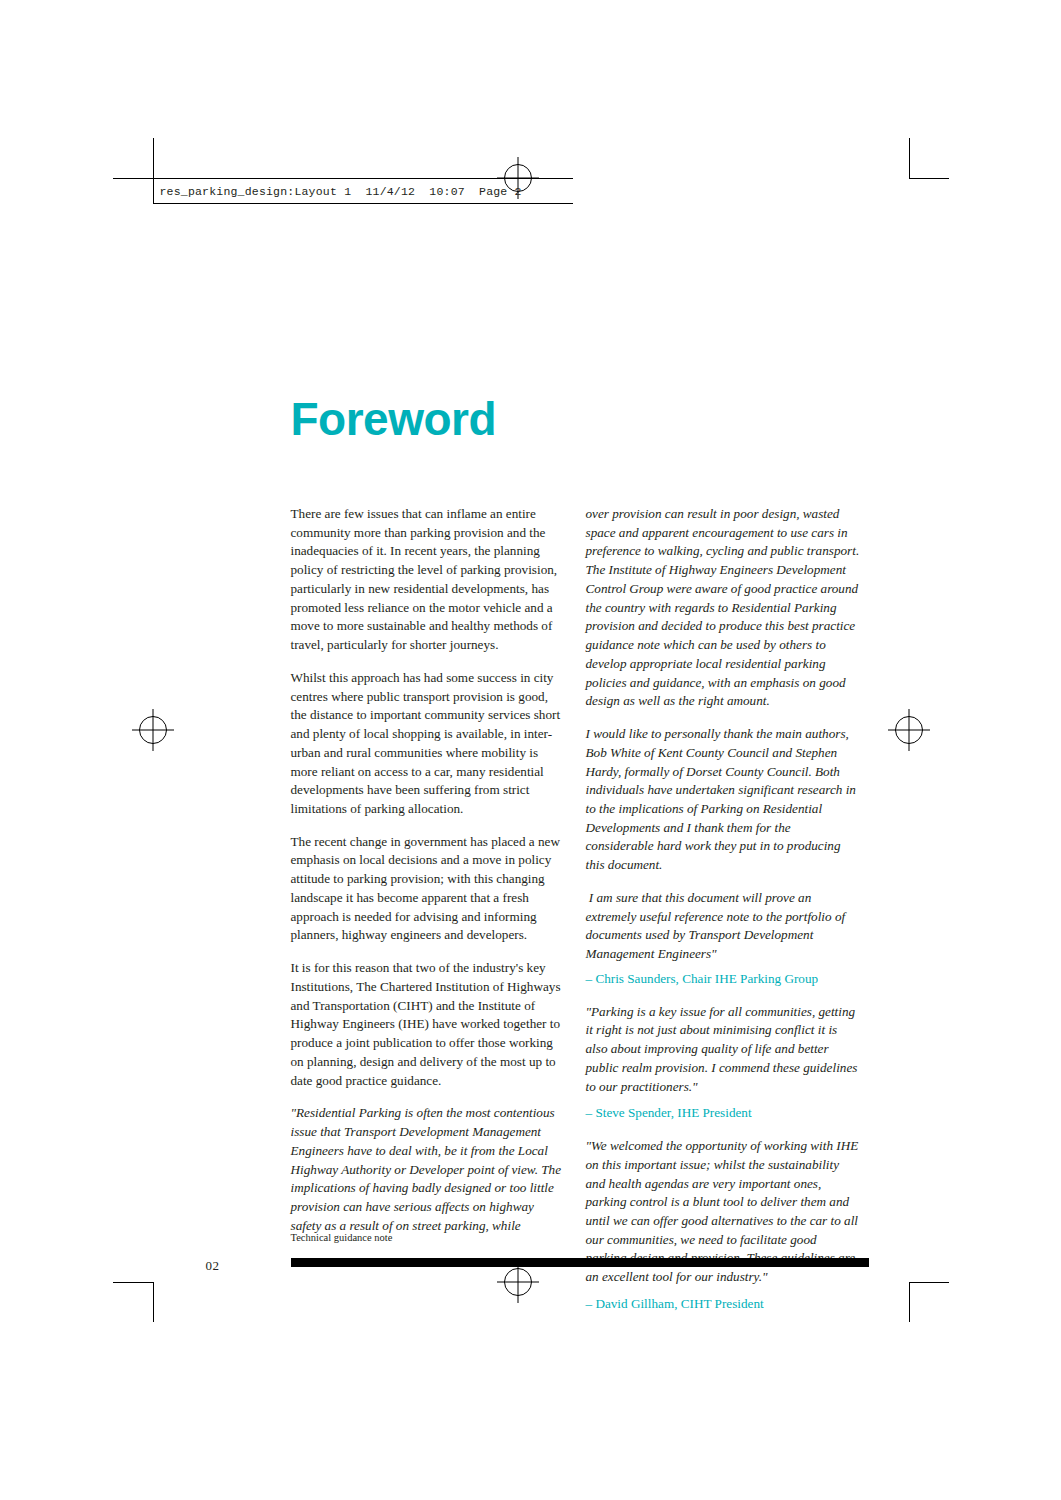res_parking_design:Layout 1 11/4/12 10:07 Page 2
Foreword
There are few issues that can inflame an entire community more than parking provision and the inadequacies of it. In recent years, the planning policy of restricting the level of parking provision, particularly in new residential developments, has promoted less reliance on the motor vehicle and a move to more sustainable and healthy methods of travel, particularly for shorter journeys.
Whilst this approach has had some success in city centres where public transport provision is good, the distance to important community services short and plenty of local shopping is available, in inter-urban and rural communities where mobility is more reliant on access to a car, many residential developments have been suffering from strict limitations of parking allocation.
The recent change in government has placed a new emphasis on local decisions and a move in policy attitude to parking provision; with this changing landscape it has become apparent that a fresh approach is needed for advising and informing planners, highway engineers and developers.
It is for this reason that two of the industry's key Institutions, The Chartered Institution of Highways and Transportation (CIHT) and the Institute of Highway Engineers (IHE) have worked together to produce a joint publication to offer those working on planning, design and delivery of the most up to date good practice guidance.
"Residential Parking is often the most contentious issue that Transport Development Management Engineers have to deal with, be it from the Local Highway Authority or Developer point of view. The implications of having badly designed or too little provision can have serious affects on highway safety as a result of on street parking, while
over provision can result in poor design, wasted space and apparent encouragement to use cars in preference to walking, cycling and public transport. The Institute of Highway Engineers Development Control Group were aware of good practice around the country with regards to Residential Parking provision and decided to produce this best practice guidance note which can be used by others to develop appropriate local residential parking policies and guidance, with an emphasis on good design as well as the right amount.
I would like to personally thank the main authors, Bob White of Kent County Council and Stephen Hardy, formally of Dorset County Council. Both individuals have undertaken significant research in to the implications of Parking on Residential Developments and I thank them for the considerable hard work they put in to producing this document.
I am sure that this document will prove an extremely useful reference note to the portfolio of documents used by Transport Development Management Engineers"
– Chris Saunders, Chair IHE Parking Group
"Parking is a key issue for all communities, getting it right is not just about minimising conflict it is also about improving quality of life and better public realm provision. I commend these guidelines to our practitioners."
– Steve Spender, IHE President
"We welcomed the opportunity of working with IHE on this important issue; whilst the sustainability and health agendas are very important ones, parking control is a blunt tool to deliver them and until we can offer good alternatives to the car to all our communities, we need to facilitate good parking design and provision. These guidelines are an excellent tool for our industry."
– David Gillham, CIHT President
Technical guidance note
02